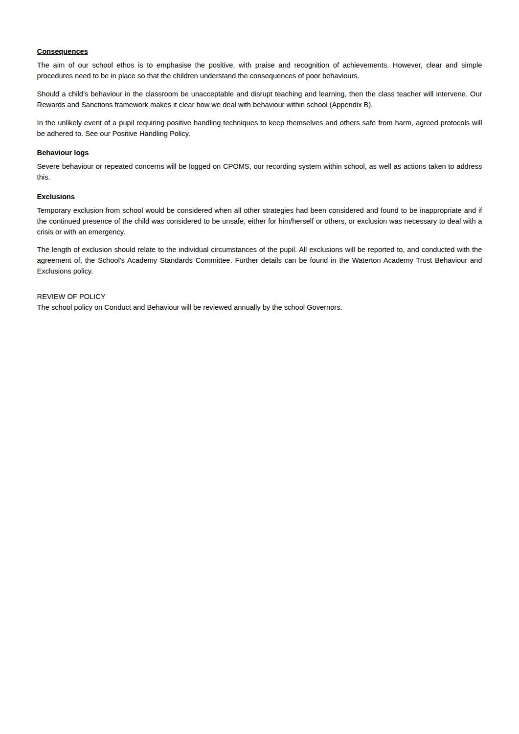Consequences
The aim of our school ethos is to emphasise the positive, with praise and recognition of achievements. However, clear and simple procedures need to be in place so that the children understand the consequences of poor behaviours.
Should a child’s behaviour in the classroom be unacceptable and disrupt teaching and learning, then the class teacher will intervene. Our Rewards and Sanctions framework makes it clear how we deal with behaviour within school (Appendix B).
In the unlikely event of a pupil requiring positive handling techniques to keep themselves and others safe from harm, agreed protocols will be adhered to. See our Positive Handling Policy.
Behaviour logs
Severe behaviour or repeated concerns will be logged on CPOMS, our recording system within school, as well as actions taken to address this.
Exclusions
Temporary exclusion from school would be considered when all other strategies had been considered and found to be inappropriate and if the continued presence of the child was considered to be unsafe, either for him/herself or others, or exclusion was necessary to deal with a crisis or with an emergency.
The length of exclusion should relate to the individual circumstances of the pupil. All exclusions will be reported to, and conducted with the agreement of, the School's Academy Standards Committee. Further details can be found in the Waterton Academy Trust Behaviour and Exclusions policy.
REVIEW OF POLICY
The school policy on Conduct and Behaviour will be reviewed annually by the school Governors.